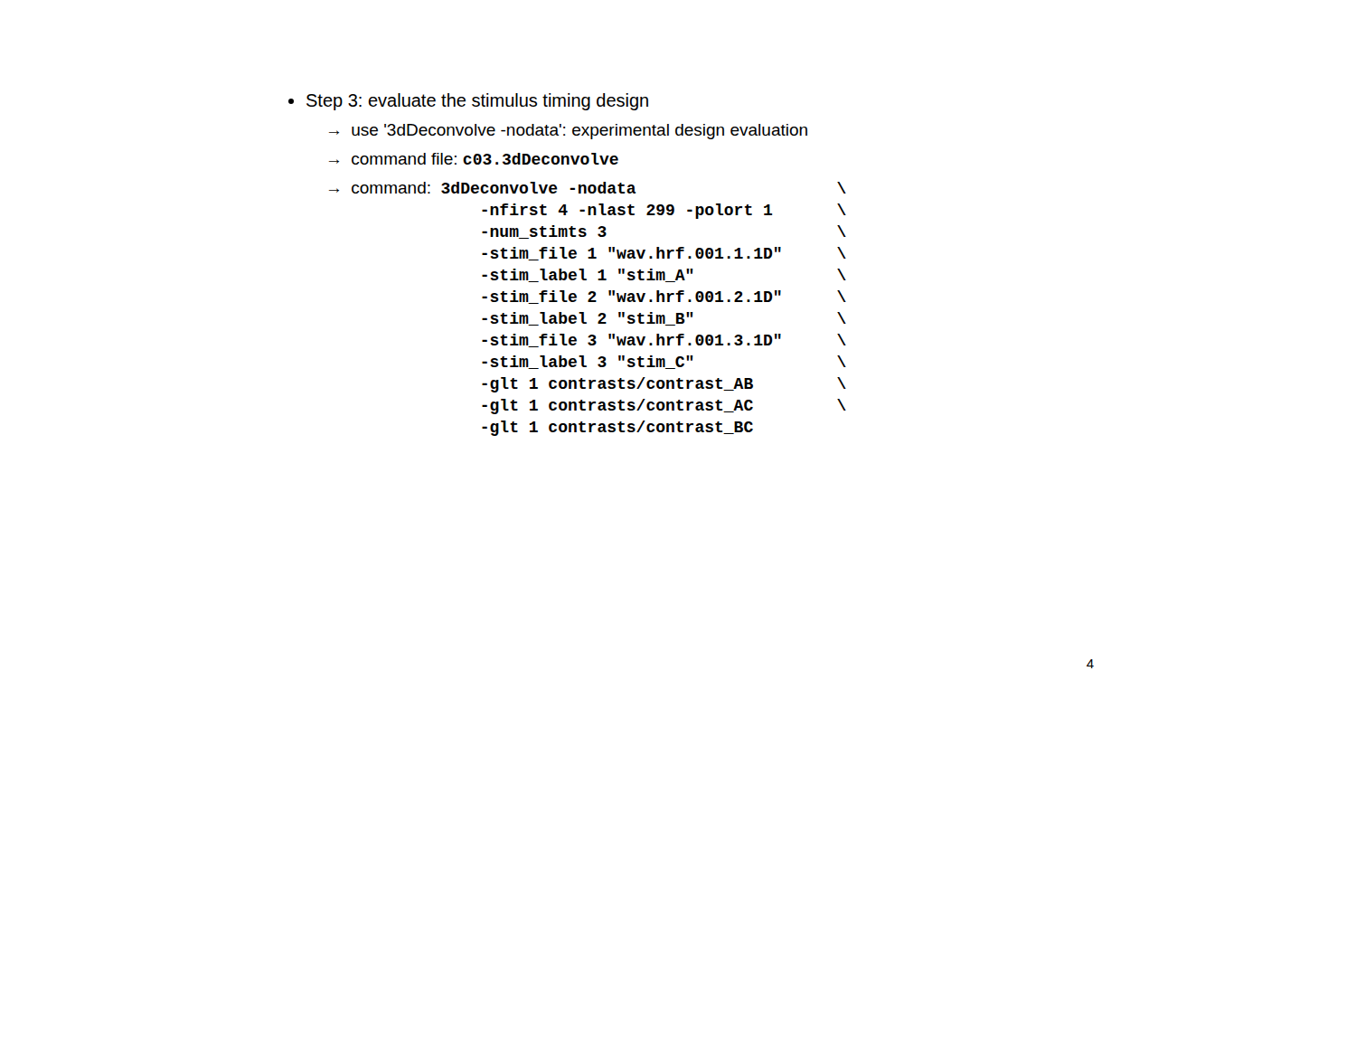Step 3: evaluate the stimulus timing design
→ use '3dDeconvolve -nodata': experimental design evaluation
→ command file: c03.3dDeconvolve
→ command:
| 3dDeconvolve -nodata | \ |
| -nfirst 4 -nlast 299 -polort 1 | \ |
| -num_stimts 3 | \ |
| -stim_file 1 "wav.hrf.001.1.1D" | \ |
| -stim_label 1 "stim_A" | \ |
| -stim_file 2 "wav.hrf.001.2.1D" | \ |
| -stim_label 2 "stim_B" | \ |
| -stim_file 3 "wav.hrf.001.3.1D" | \ |
| -stim_label 3 "stim_C" | \ |
| -glt 1 contrasts/contrast_AB | \ |
| -glt 1 contrasts/contrast_AC | \ |
| -glt 1 contrasts/contrast_BC | |
4